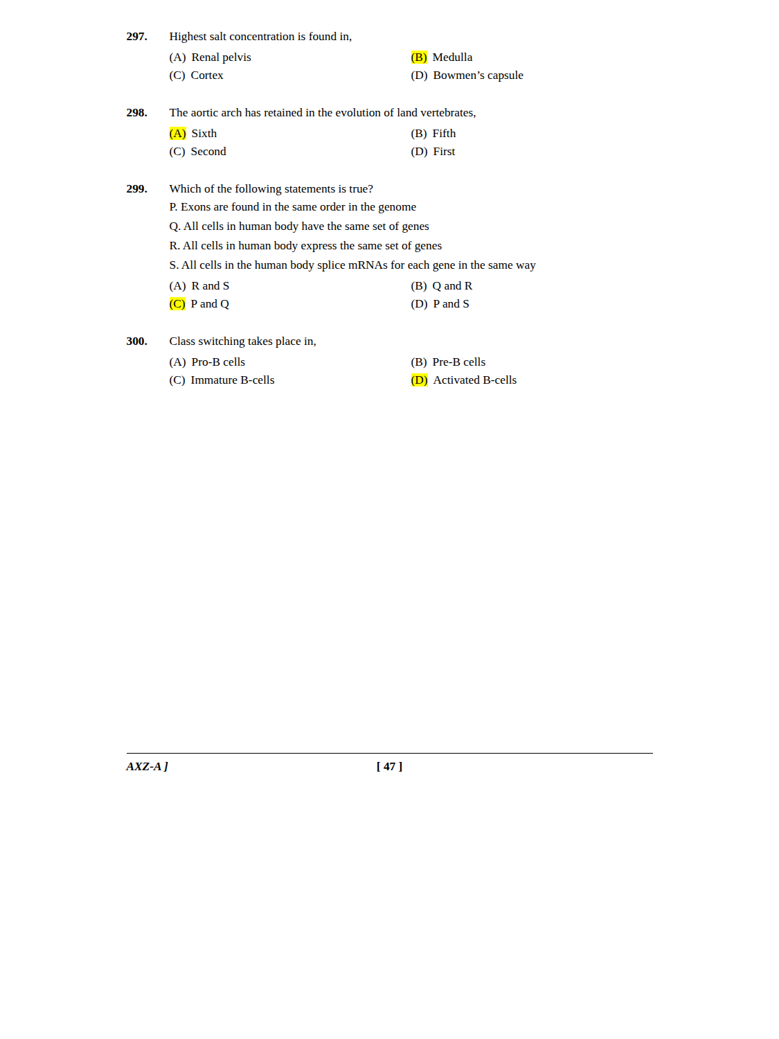297.
Highest salt concentration is found in,
(A) Renal pelvis
(B) Medulla
(C) Cortex
(D) Bowmen’s capsule
298.
The aortic arch has retained in the evolution of land vertebrates,
(A) Sixth
(B) Fifth
(C) Second
(D) First
299.
Which of the following statements is true?
P. Exons are found in the same order in the genome
Q. All cells in human body have the same set of genes
R. All cells in human body express the same set of genes
S. All cells in the human body splice mRNAs for each gene in the same way
(A) R and S
(B) Q and R
(C) P and Q
(D) P and S
300.
Class switching takes place in,
(A) Pro-B cells
(B) Pre-B cells
(C) Immature B-cells
(D) Activated B-cells
AXZ-A ]
[ 47 ]